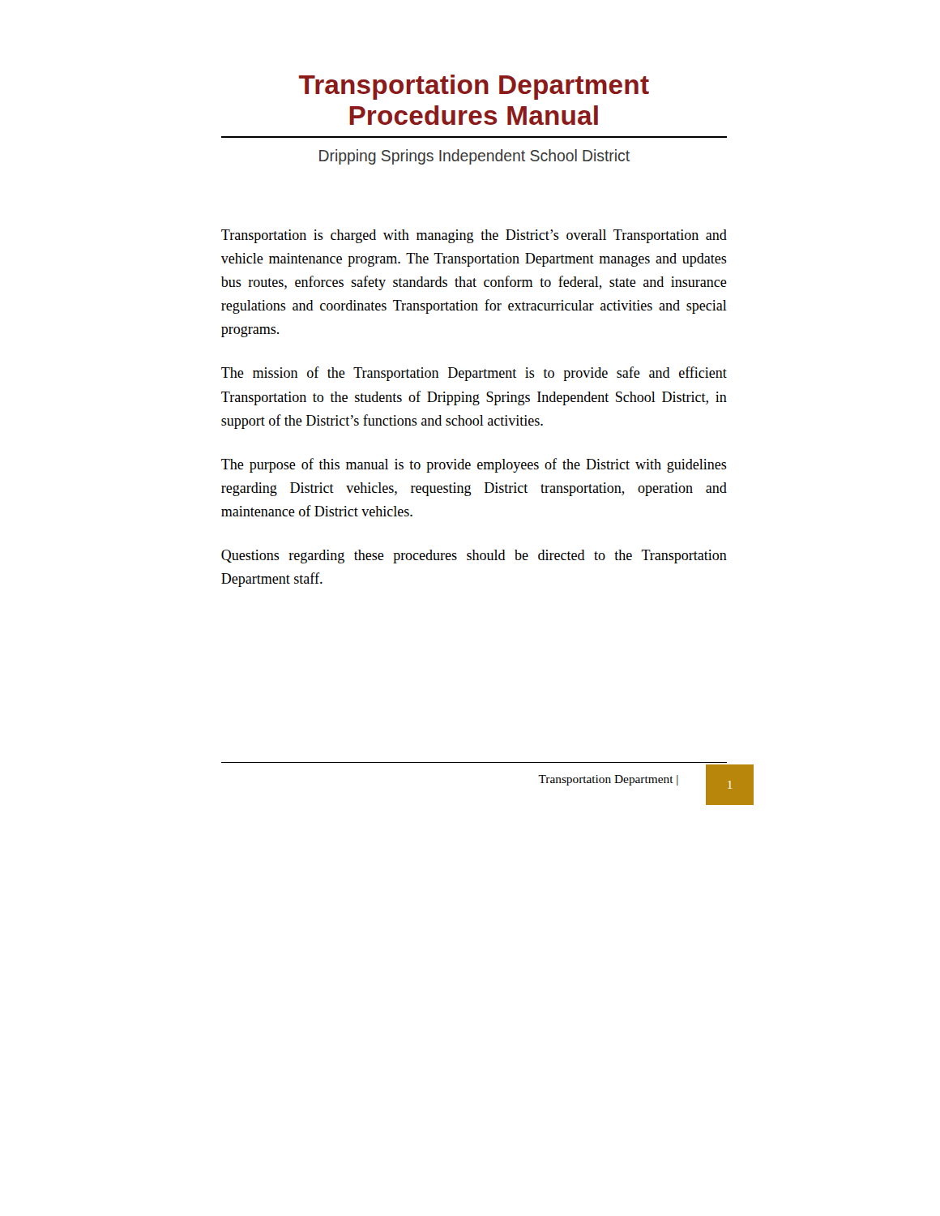Transportation Department Procedures Manual
Dripping Springs Independent School District
Transportation is charged with managing the District’s overall Transportation and vehicle maintenance program. The Transportation Department manages and updates bus routes, enforces safety standards that conform to federal, state and insurance regulations and coordinates Transportation for extracurricular activities and special programs.
The mission of the Transportation Department is to provide safe and efficient Transportation to the students of Dripping Springs Independent School District, in support of the District’s functions and school activities.
The purpose of this manual is to provide employees of the District with guidelines regarding District vehicles, requesting District transportation, operation and maintenance of District vehicles.
Questions regarding these procedures should be directed to the Transportation Department staff.
Transportation Department | 1